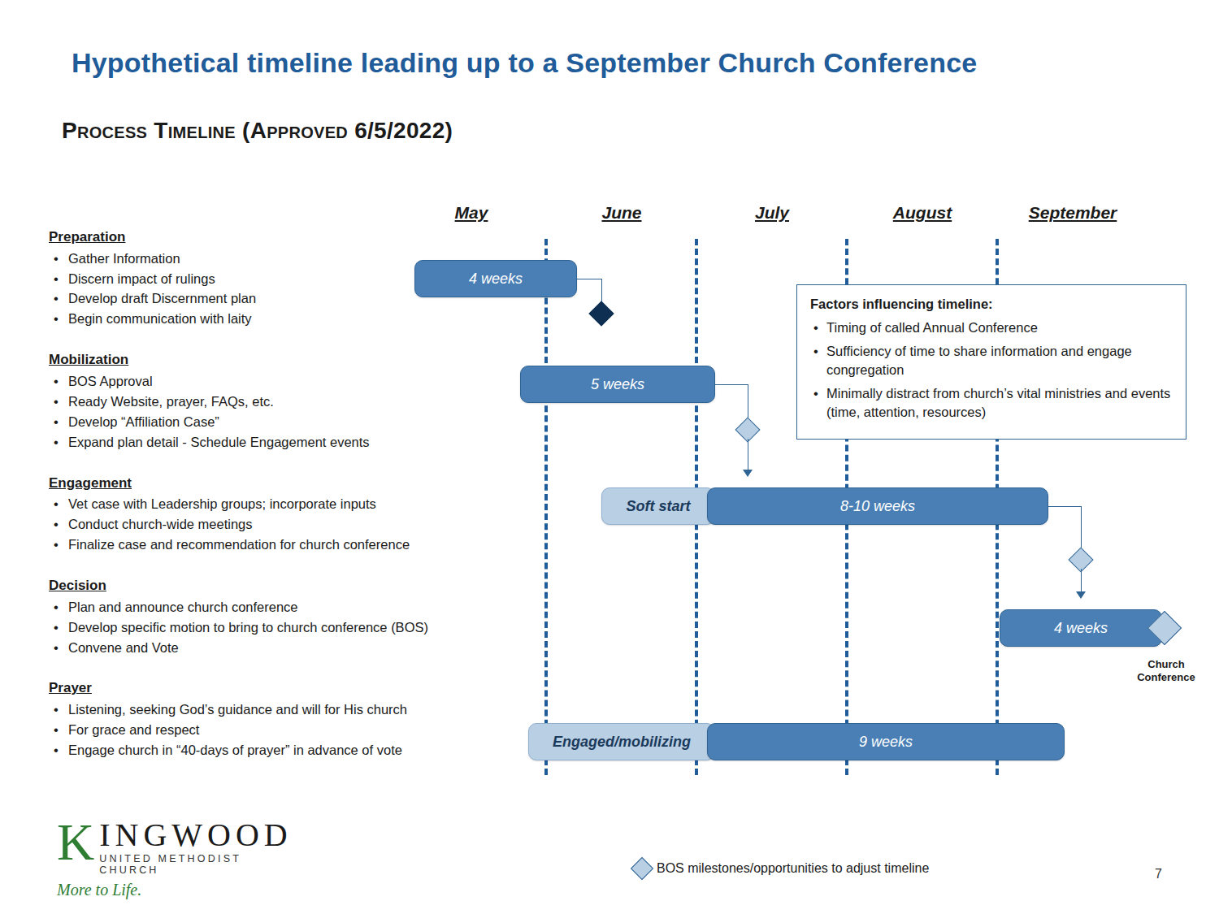Hypothetical timeline leading up to a September Church Conference
Process Timeline (Approved 6/5/2022)
Preparation
Gather Information
Discern impact of rulings
Develop draft Discernment plan
Begin communication with laity
Mobilization
BOS Approval
Ready Website, prayer, FAQs, etc.
Develop “Affiliation Case”
Expand plan detail - Schedule Engagement events
Engagement
Vet case with Leadership groups; incorporate inputs
Conduct church-wide meetings
Finalize case and recommendation for church conference
Decision
Plan and announce church conference
Develop specific motion to bring to church conference (BOS)
Convene and Vote
Prayer
Listening, seeking God’s guidance and will for His church
For grace and respect
Engage church in “40-days of prayer” in advance of vote
May
June
July
August
September
4 weeks
5 weeks
Soft start
8-10 weeks
4 weeks
Engaged/mobilizing
9 weeks
Factors influencing timeline:
Timing of called Annual Conference
Sufficiency of time to share information and engage congregation
Minimally distract from church’s vital ministries and events (time, attention, resources)
Church
Conference
K
INGWOOD
UNITED METHODIST CHURCH
More to Life.
BOS milestones/opportunities to adjust timeline
7